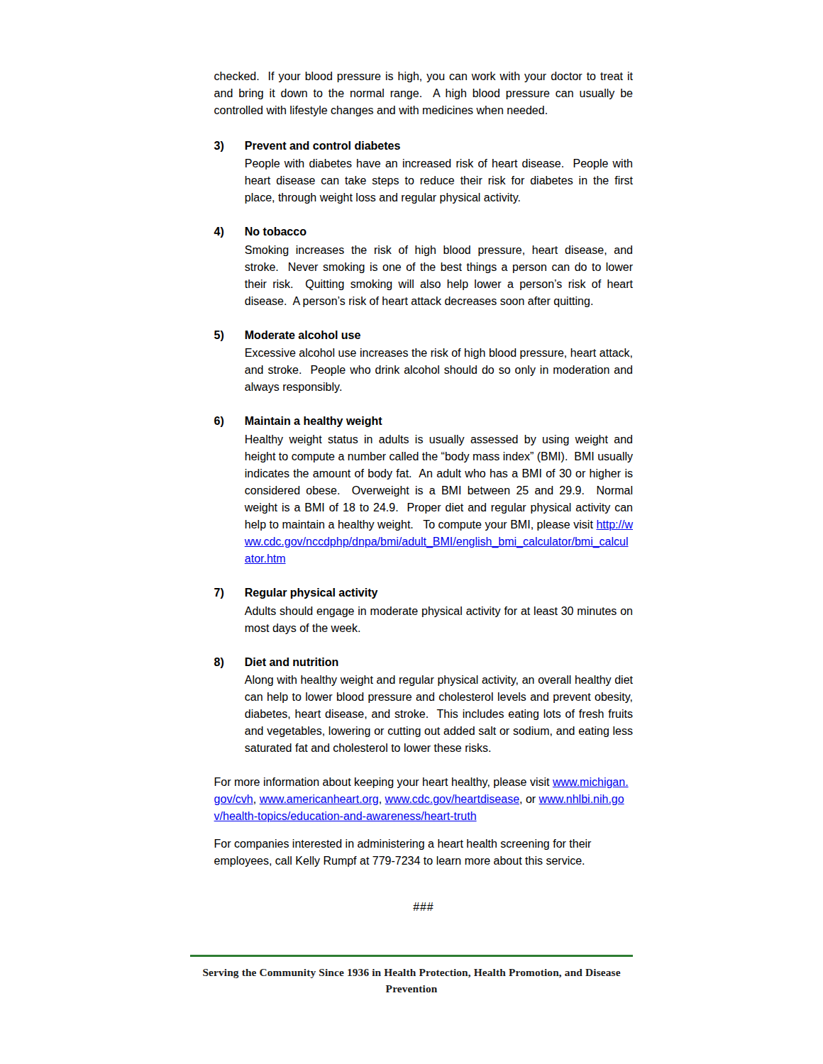checked. If your blood pressure is high, you can work with your doctor to treat it and bring it down to the normal range. A high blood pressure can usually be controlled with lifestyle changes and with medicines when needed.
Prevent and control diabetes People with diabetes have an increased risk of heart disease. People with heart disease can take steps to reduce their risk for diabetes in the first place, through weight loss and regular physical activity.
No tobacco Smoking increases the risk of high blood pressure, heart disease, and stroke. Never smoking is one of the best things a person can do to lower their risk. Quitting smoking will also help lower a person’s risk of heart disease. A person’s risk of heart attack decreases soon after quitting.
Moderate alcohol use Excessive alcohol use increases the risk of high blood pressure, heart attack, and stroke. People who drink alcohol should do so only in moderation and always responsibly.
Maintain a healthy weight Healthy weight status in adults is usually assessed by using weight and height to compute a number called the “body mass index” (BMI). BMI usually indicates the amount of body fat. An adult who has a BMI of 30 or higher is considered obese. Overweight is a BMI between 25 and 29.9. Normal weight is a BMI of 18 to 24.9. Proper diet and regular physical activity can help to maintain a healthy weight. To compute your BMI, please visit http://www.cdc.gov/nccdphp/dnpa/bmi/adult_BMI/english_bmi_calculator/bmi_calculator.htm
Regular physical activity Adults should engage in moderate physical activity for at least 30 minutes on most days of the week.
Diet and nutrition Along with healthy weight and regular physical activity, an overall healthy diet can help to lower blood pressure and cholesterol levels and prevent obesity, diabetes, heart disease, and stroke. This includes eating lots of fresh fruits and vegetables, lowering or cutting out added salt or sodium, and eating less saturated fat and cholesterol to lower these risks.
For more information about keeping your heart healthy, please visit www.michigan.gov/cvh, www.americanheart.org, www.cdc.gov/heartdisease, or www.nhlbi.nih.gov/health-topics/education-and-awareness/heart-truth
For companies interested in administering a heart health screening for their employees, call Kelly Rumpf at 779-7234 to learn more about this service.
###
Serving the Community Since 1936 in Health Protection, Health Promotion, and Disease Prevention